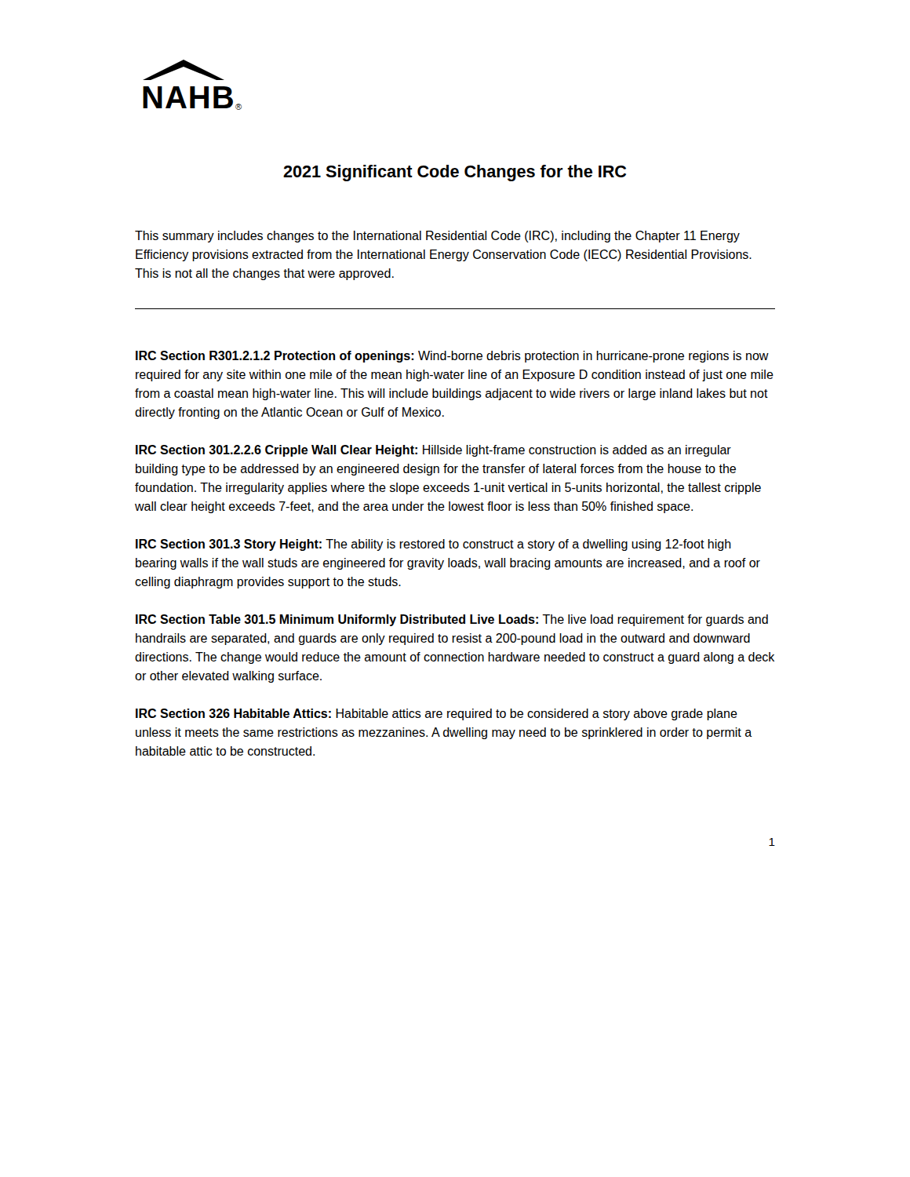NAHB ®
2021 Significant Code Changes for the IRC
This summary includes changes to the International Residential Code (IRC), including the Chapter 11 Energy Efficiency provisions extracted from the International Energy Conservation Code (IECC) Residential Provisions. This is not all the changes that were approved.
IRC Section R301.2.1.2 Protection of openings: Wind-borne debris protection in hurricane-prone regions is now required for any site within one mile of the mean high-water line of an Exposure D condition instead of just one mile from a coastal mean high-water line. This will include buildings adjacent to wide rivers or large inland lakes but not directly fronting on the Atlantic Ocean or Gulf of Mexico.
IRC Section 301.2.2.6 Cripple Wall Clear Height: Hillside light-frame construction is added as an irregular building type to be addressed by an engineered design for the transfer of lateral forces from the house to the foundation. The irregularity applies where the slope exceeds 1-unit vertical in 5-units horizontal, the tallest cripple wall clear height exceeds 7-feet, and the area under the lowest floor is less than 50% finished space.
IRC Section 301.3 Story Height: The ability is restored to construct a story of a dwelling using 12-foot high bearing walls if the wall studs are engineered for gravity loads, wall bracing amounts are increased, and a roof or celling diaphragm provides support to the studs.
IRC Section Table 301.5 Minimum Uniformly Distributed Live Loads: The live load requirement for guards and handrails are separated, and guards are only required to resist a 200-pound load in the outward and downward directions. The change would reduce the amount of connection hardware needed to construct a guard along a deck or other elevated walking surface.
IRC Section 326 Habitable Attics: Habitable attics are required to be considered a story above grade plane unless it meets the same restrictions as mezzanines. A dwelling may need to be sprinklered in order to permit a habitable attic to be constructed.
1